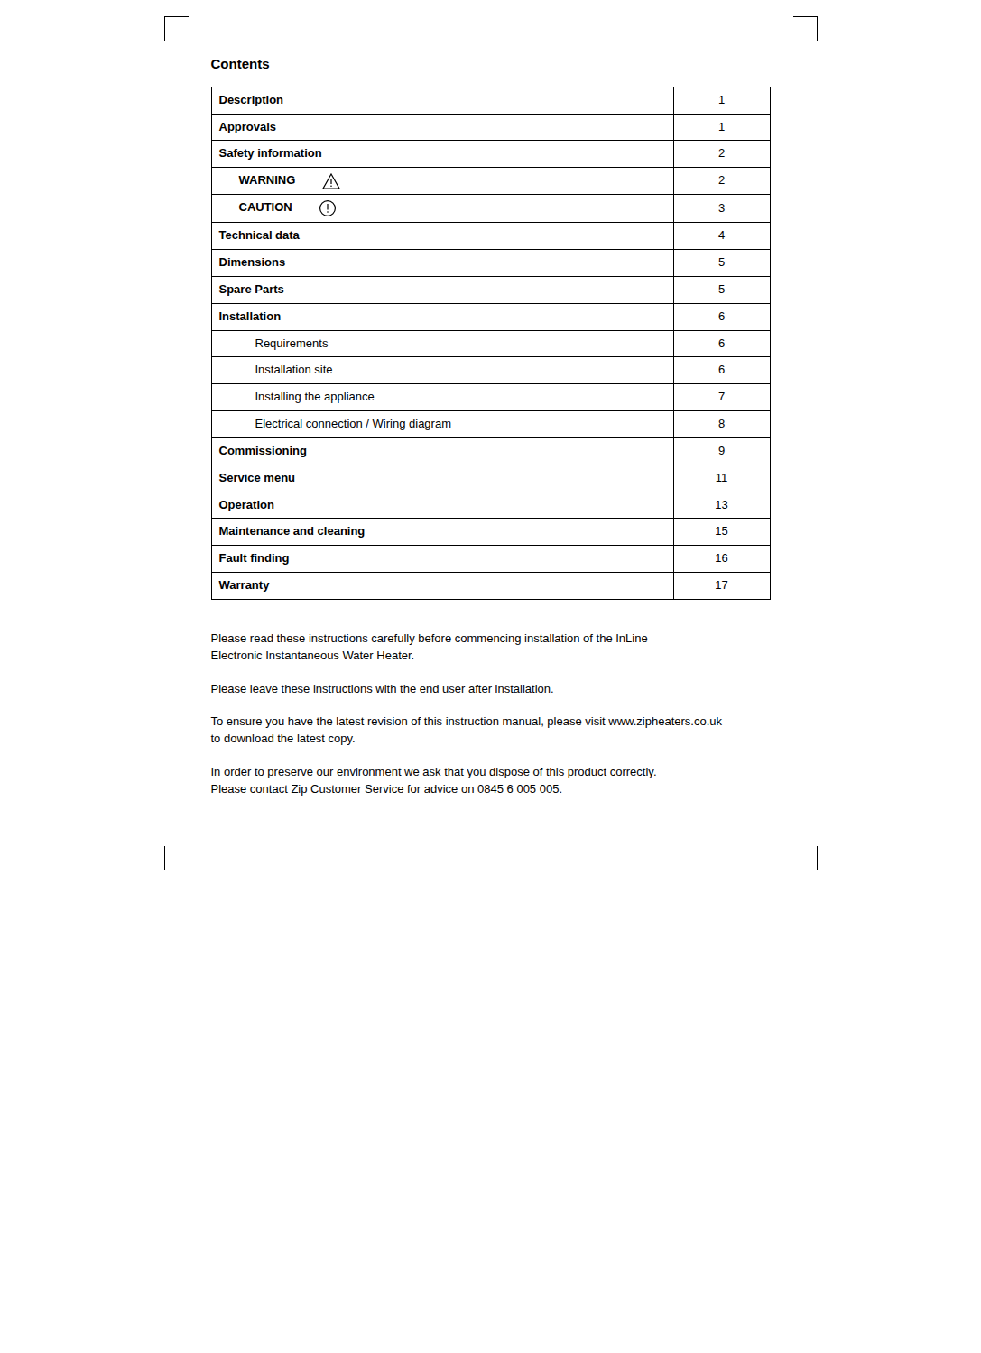Contents
| Description | 1 |
| Approvals | 1 |
| Safety information | 2 |
| WARNING | 2 |
| CAUTION | 3 |
| Technical data | 4 |
| Dimensions | 5 |
| Spare Parts | 5 |
| Installation | 6 |
| Requirements | 6 |
| Installation site | 6 |
| Installing the appliance | 7 |
| Electrical connection / Wiring diagram | 8 |
| Commissioning | 9 |
| Service menu | 11 |
| Operation | 13 |
| Maintenance and cleaning | 15 |
| Fault finding | 16 |
| Warranty | 17 |
Please read these instructions carefully before commencing installation of the InLine
Electronic Instantaneous Water Heater.
Please leave these instructions with the end user after installation.
To ensure you have the latest revision of this instruction manual, please visit www.zipheaters.co.uk
to download the latest copy.
In order to preserve our environment we ask that you dispose of this product correctly.
Please contact Zip Customer Service for advice on 0845 6 005 005.